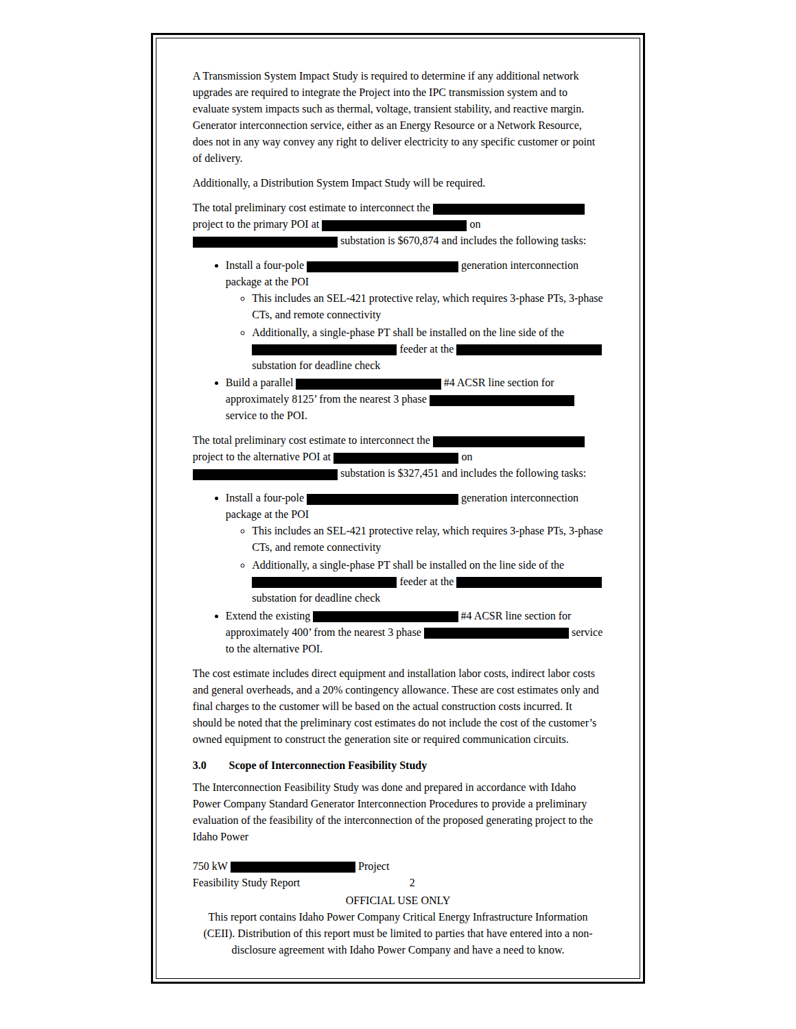A Transmission System Impact Study is required to determine if any additional network upgrades are required to integrate the Project into the IPC transmission system and to evaluate system impacts such as thermal, voltage, transient stability, and reactive margin. Generator interconnection service, either as an Energy Resource or a Network Resource, does not in any way convey any right to deliver electricity to any specific customer or point of delivery.
Additionally, a Distribution System Impact Study will be required.
The total preliminary cost estimate to interconnect the project to the primary POI at on substation is $670,874 and includes the following tasks:
Install a four-pole generation interconnection package at the POI
This includes an SEL-421 protective relay, which requires 3-phase PTs, 3-phase CTs, and remote connectivity
Additionally, a single-phase PT shall be installed on the line side of the feeder at the substation for deadline check
Build a parallel #4 ACSR line section for approximately 8125’ from the nearest 3 phase service to the POI.
The total preliminary cost estimate to interconnect the project to the alternative POI at on substation is $327,451 and includes the following tasks:
Install a four-pole generation interconnection package at the POI
This includes an SEL-421 protective relay, which requires 3-phase PTs, 3-phase CTs, and remote connectivity
Additionally, a single-phase PT shall be installed on the line side of the feeder at the substation for deadline check
Extend the existing #4 ACSR line section for approximately 400’ from the nearest 3 phase service to the alternative POI.
The cost estimate includes direct equipment and installation labor costs, indirect labor costs and general overheads, and a 20% contingency allowance. These are cost estimates only and final charges to the customer will be based on the actual construction costs incurred. It should be noted that the preliminary cost estimates do not include the cost of the customer’s owned equipment to construct the generation site or required communication circuits.
3.0 Scope of Interconnection Feasibility Study
The Interconnection Feasibility Study was done and prepared in accordance with Idaho Power Company Standard Generator Interconnection Procedures to provide a preliminary evaluation of the feasibility of the interconnection of the proposed generating project to the Idaho Power
750 kW Project
Feasibility Study Report 2
OFFICIAL USE ONLY
This report contains Idaho Power Company Critical Energy Infrastructure Information (CEII). Distribution of this report must be limited to parties that have entered into a non-disclosure agreement with Idaho Power Company and have a need to know.